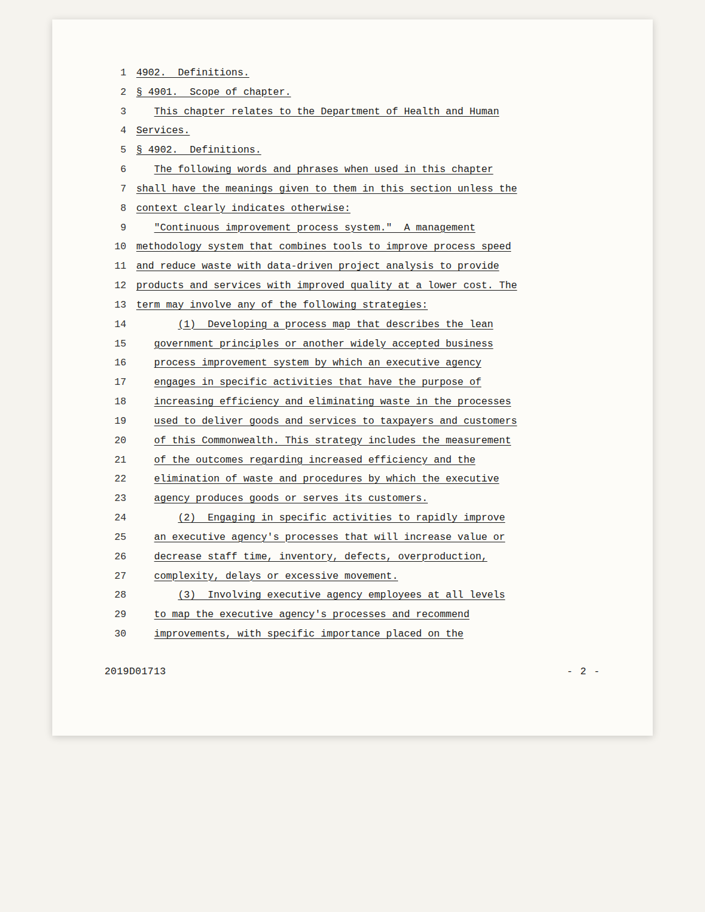4902. Definitions.
§ 4901. Scope of chapter.
This chapter relates to the Department of Health and Human
Services.
§ 4902. Definitions.
The following words and phrases when used in this chapter
shall have the meanings given to them in this section unless the
context clearly indicates otherwise:
"Continuous improvement process system." A management
methodology system that combines tools to improve process speed
and reduce waste with data-driven project analysis to provide
products and services with improved quality at a lower cost. The
term may involve any of the following strategies:
(1) Developing a process map that describes the lean
government principles or another widely accepted business
process improvement system by which an executive agency
engages in specific activities that have the purpose of
increasing efficiency and eliminating waste in the processes
used to deliver goods and services to taxpayers and customers
of this Commonwealth. This strategy includes the measurement
of the outcomes regarding increased efficiency and the
elimination of waste and procedures by which the executive
agency produces goods or serves its customers.
(2) Engaging in specific activities to rapidly improve
an executive agency's processes that will increase value or
decrease staff time, inventory, defects, overproduction,
complexity, delays or excessive movement.
(3) Involving executive agency employees at all levels
to map the executive agency's processes and recommend
improvements, with specific importance placed on the
2019D01713 - 2 -